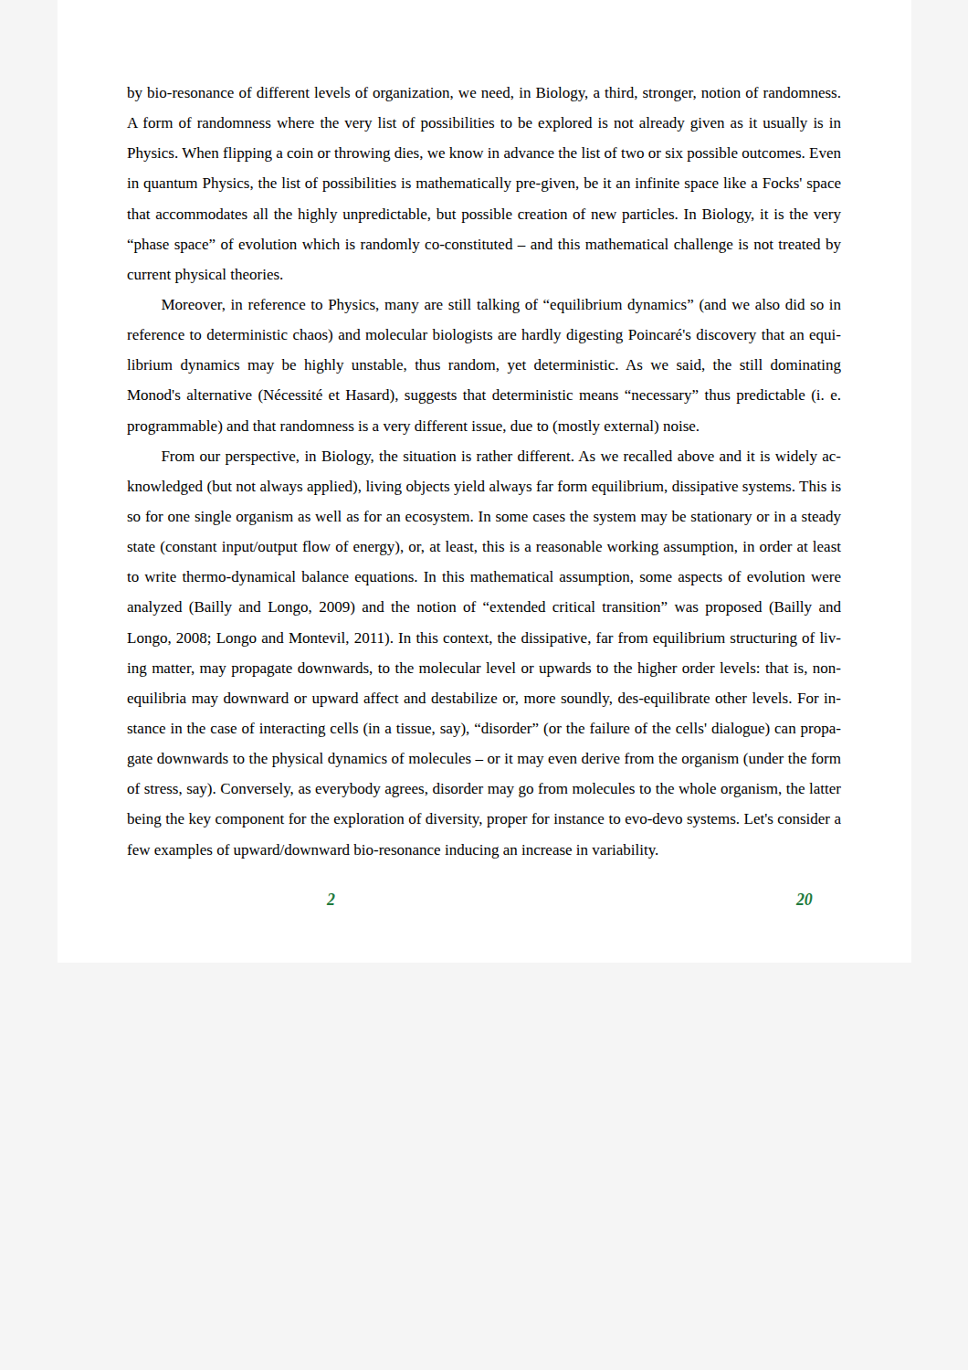by bio-resonance of different levels of organization, we need, in Biology, a third, stronger, notion of randomness. A form of randomness where the very list of possibilities to be explored is not already given as it usually is in Physics. When flipping a coin or throwing dies, we know in advance the list of two or six possible outcomes. Even in quantum Physics, the list of possibilities is mathematically pre-given, be it an infinite space like a Focks' space that accommodates all the highly unpredictable, but possible creation of new particles. In Biology, it is the very “phase space” of evolution which is randomly co-constituted – and this mathematical challenge is not treated by current physical theories.
Moreover, in reference to Physics, many are still talking of “equilibrium dynamics” (and we also did so in reference to deterministic chaos) and molecular biologists are hardly digesting Poincaré's discovery that an equilibrium dynamics may be highly unstable, thus random, yet deterministic. As we said, the still dominating Monod's alternative (Nécessité et Hasard), suggests that deterministic means “necessary” thus predictable (i. e. programmable) and that randomness is a very different issue, due to (mostly external) noise.
From our perspective, in Biology, the situation is rather different. As we recalled above and it is widely acknowledged (but not always applied), living objects yield always far form equilibrium, dissipative systems. This is so for one single organism as well as for an ecosystem. In some cases the system may be stationary or in a steady state (constant input/output flow of energy), or, at least, this is a reasonable working assumption, in order at least to write thermo-dynamical balance equations. In this mathematical assumption, some aspects of evolution were analyzed (Bailly and Longo, 2009) and the notion of “extended critical transition” was proposed (Bailly and Longo, 2008; Longo and Montevil, 2011). In this context, the dissipative, far from equilibrium structuring of living matter, may propagate downwards, to the molecular level or upwards to the higher order levels: that is, non-equilibria may downward or upward affect and destabilize or, more soundly, des-equilibrate other levels. For instance in the case of interacting cells (in a tissue, say), “disorder” (or the failure of the cells' dialogue) can propagate downwards to the physical dynamics of molecules – or it may even derive from the organism (under the form of stress, say). Conversely, as everybody agrees, disorder may go from molecules to the whole organism, the latter being the key component for the exploration of diversity, proper for instance to evo-devo systems. Let's consider a few examples of upward/downward bio-resonance inducing an increase in variability.
2 20